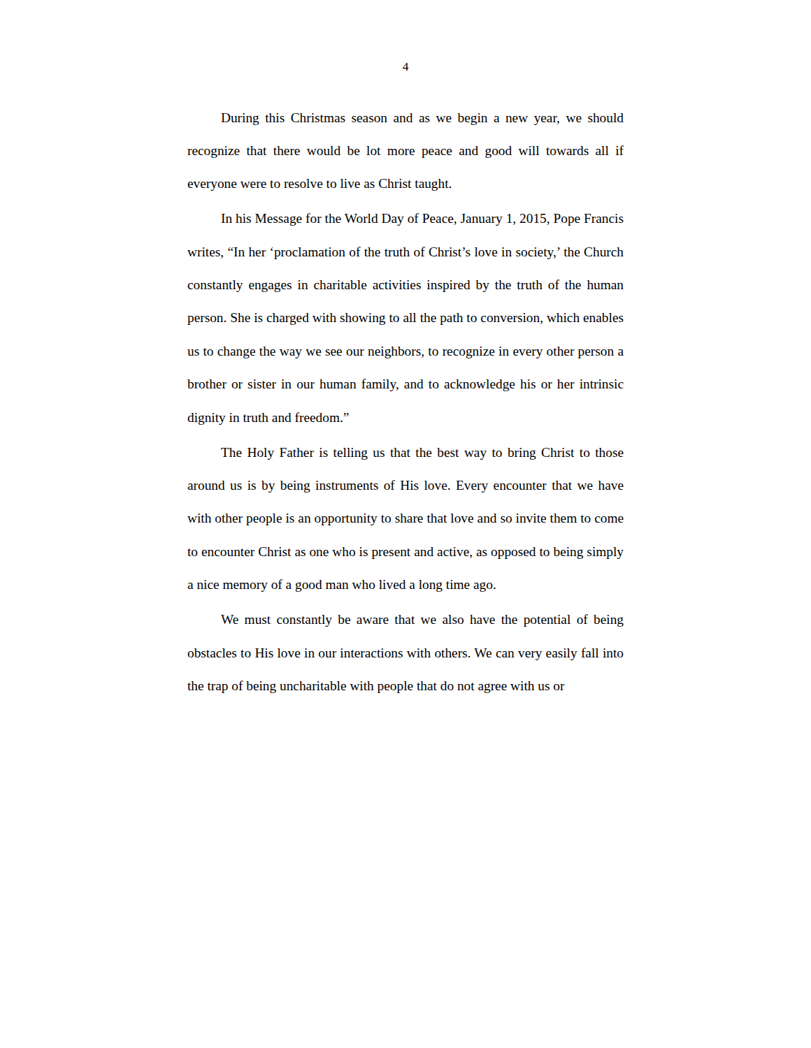4
During this Christmas season and as we begin a new year, we should recognize that there would be lot more peace and good will towards all if everyone were to resolve to live as Christ taught.
In his Message for the World Day of Peace, January 1, 2015, Pope Francis writes, “In her ‘proclamation of the truth of Christ’s love in society,’ the Church constantly engages in charitable activities inspired by the truth of the human person. She is charged with showing to all the path to conversion, which enables us to change the way we see our neighbors, to recognize in every other person a brother or sister in our human family, and to acknowledge his or her intrinsic dignity in truth and freedom.”
The Holy Father is telling us that the best way to bring Christ to those around us is by being instruments of His love. Every encounter that we have with other people is an opportunity to share that love and so invite them to come to encounter Christ as one who is present and active, as opposed to being simply a nice memory of a good man who lived a long time ago.
We must constantly be aware that we also have the potential of being obstacles to His love in our interactions with others. We can very easily fall into the trap of being uncharitable with people that do not agree with us or